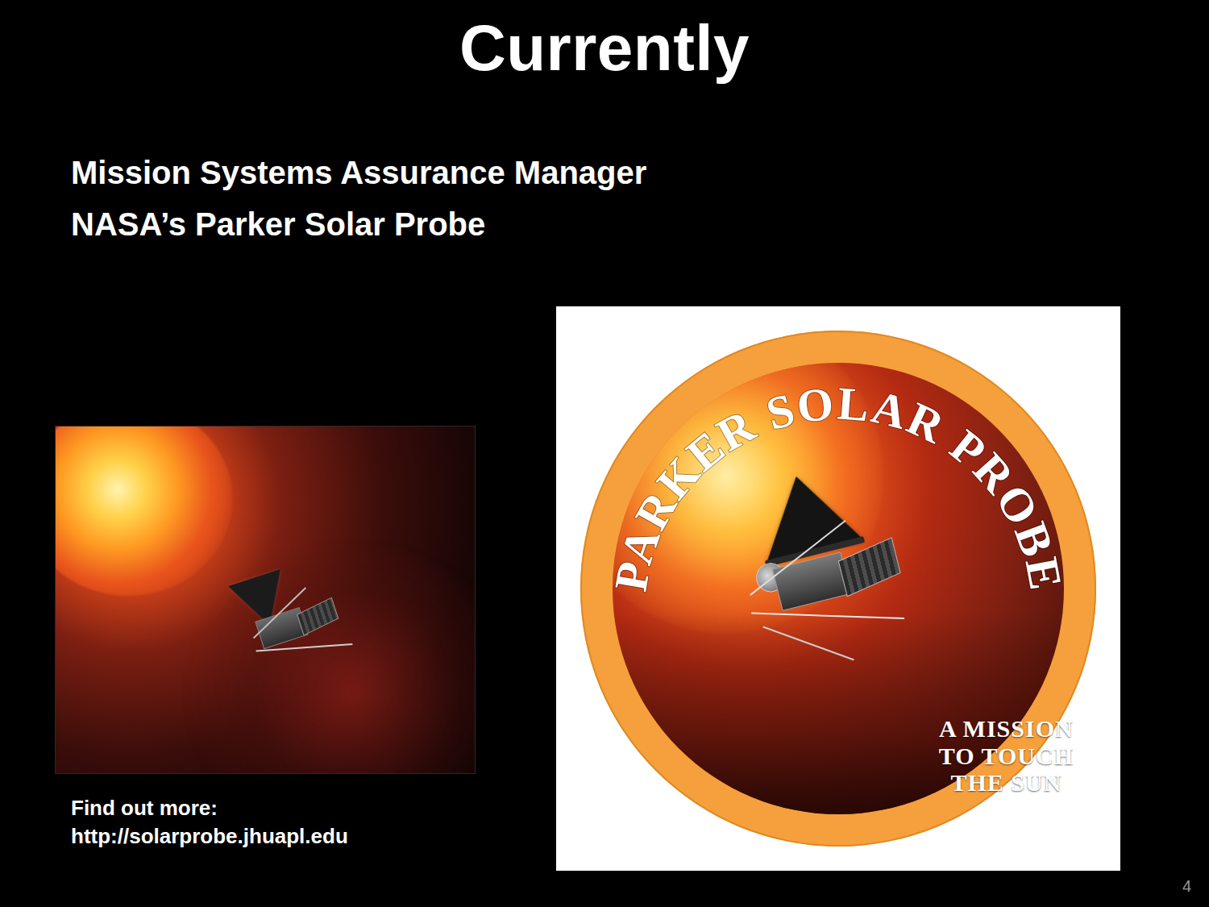Currently
Mission Systems Assurance Manager
NASA’s Parker Solar Probe
Find out more:
http://solarprobe.jhuapl.edu
PARKER SOLAR PROBE
A MISSION
TO TOUCH
THE SUN
4